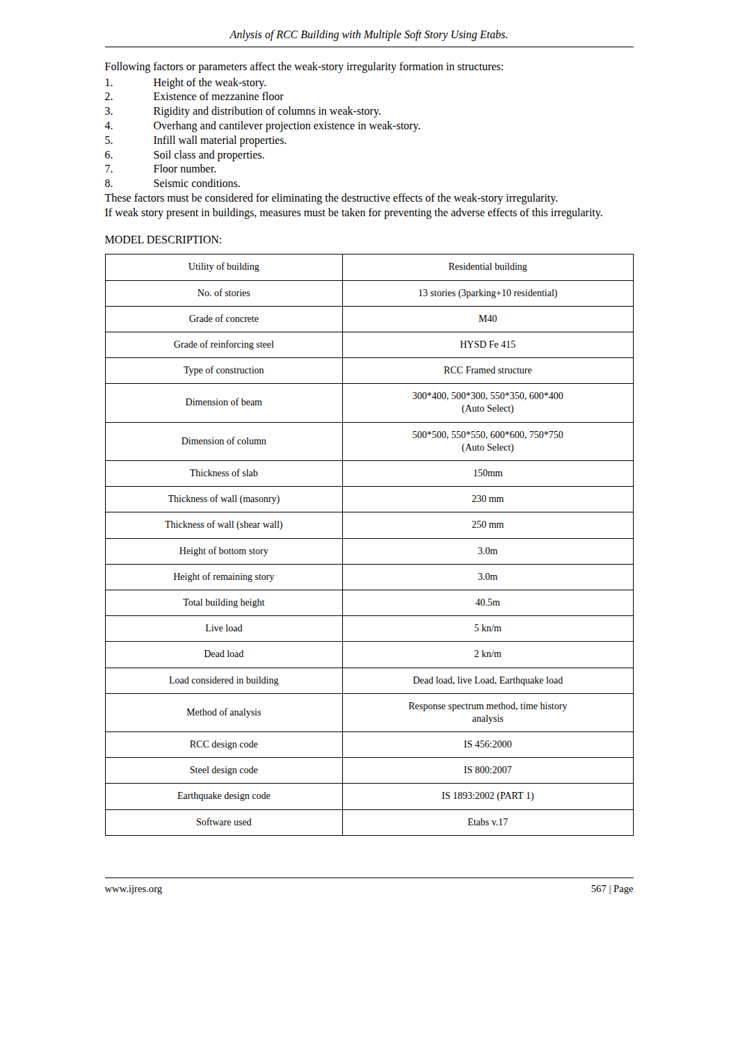Anlysis of RCC Building with Multiple Soft Story Using Etabs.
Following factors or parameters affect the weak-story irregularity formation in structures:
1. Height of the weak-story.
2. Existence of mezzanine floor
3. Rigidity and distribution of columns in weak-story.
4. Overhang and cantilever projection existence in weak-story.
5. Infill wall material properties.
6. Soil class and properties.
7. Floor number.
8. Seismic conditions.
These factors must be considered for eliminating the destructive effects of the weak-story irregularity.
If weak story present in buildings, measures must be taken for preventing the adverse effects of this irregularity.
MODEL DESCRIPTION:
| Utility of building | Residential building |
| No. of stories | 13 stories (3parking+10 residential) |
| Grade of concrete | M40 |
| Grade of reinforcing steel | HYSD Fe 415 |
| Type of construction | RCC Framed structure |
| Dimension of beam | 300*400, 500*300, 550*350, 600*400 (Auto Select) |
| Dimension of column | 500*500, 550*550, 600*600, 750*750 (Auto Select) |
| Thickness of slab | 150mm |
| Thickness of wall (masonry) | 230 mm |
| Thickness of wall (shear wall) | 250 mm |
| Height of bottom story | 3.0m |
| Height of remaining story | 3.0m |
| Total building height | 40.5m |
| Live load | 5 kn/m |
| Dead load | 2 kn/m |
| Load considered in building | Dead load, live Load, Earthquake load |
| Method of analysis | Response spectrum method, time history analysis |
| RCC design code | IS 456:2000 |
| Steel design code | IS 800:2007 |
| Earthquake design code | IS 1893:2002 (PART 1) |
| Software used | Etabs v.17 |
www.ijres.org 567 | Page